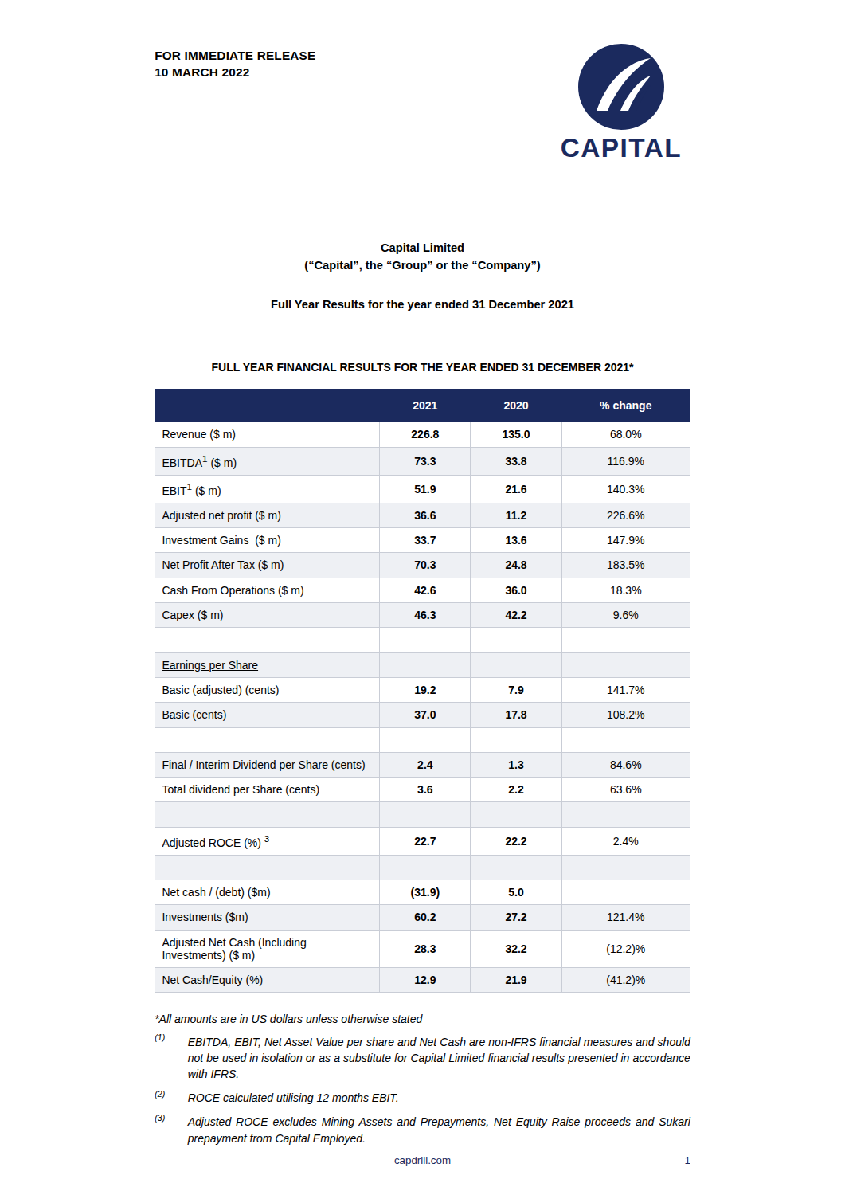FOR IMMEDIATE RELEASE
10 MARCH 2022
CAPITAL
Capital Limited
(“Capital”, the “Group” or the “Company”)
Full Year Results for the year ended 31 December 2021
FULL YEAR FINANCIAL RESULTS FOR THE YEAR ENDED 31 DECEMBER 2021*
| | 2021 | 2020 | % change |
| --- | --- | --- | --- |
| Revenue ($ m) | 226.8 | 135.0 | 68.0% |
| EBITDA 1 ($ m) | 73.3 | 33.8 | 116.9% |
| EBIT 1 ($ m) | 51.9 | 21.6 | 140.3% |
| Adjusted net profit ($ m) | 36.6 | 11.2 | 226.6% |
| Investment Gains ($ m) | 33.7 | 13.6 | 147.9% |
| Net Profit After Tax ($ m) | 70.3 | 24.8 | 183.5% |
| Cash From Operations ($ m) | 42.6 | 36.0 | 18.3% |
| Capex ($ m) | 46.3 | 42.2 | 9.6% |
| Earnings per Share | | | |
| Basic (adjusted) (cents) | 19.2 | 7.9 | 141.7% |
| Basic (cents) | 37.0 | 17.8 | 108.2% |
| Final / Interim Dividend per Share (cents) | 2.4 | 1.3 | 84.6% |
| Total dividend per Share (cents) | 3.6 | 2.2 | 63.6% |
| Adjusted ROCE (%) 3 | 22.7 | 22.2 | 2.4% |
| Net cash / (debt) ($m) | (31.9) | 5.0 | |
| Investments ($m) | 60.2 | 27.2 | 121.4% |
| Adjusted Net Cash (Including Investments) ($ m) | 28.3 | 32.2 | (12.2)% |
| Net Cash/Equity (%) | 12.9 | 21.9 | (41.2)% |
*All amounts are in US dollars unless otherwise stated
EBITDA, EBIT, Net Asset Value per share and Net Cash are non-IFRS financial measures and should not be used in isolation or as a substitute for Capital Limited financial results presented in accordance with IFRS.
ROCE calculated utilising 12 months EBIT.
Adjusted ROCE excludes Mining Assets and Prepayments, Net Equity Raise proceeds and Sukari prepayment from Capital Employed.
capdrill.com
1